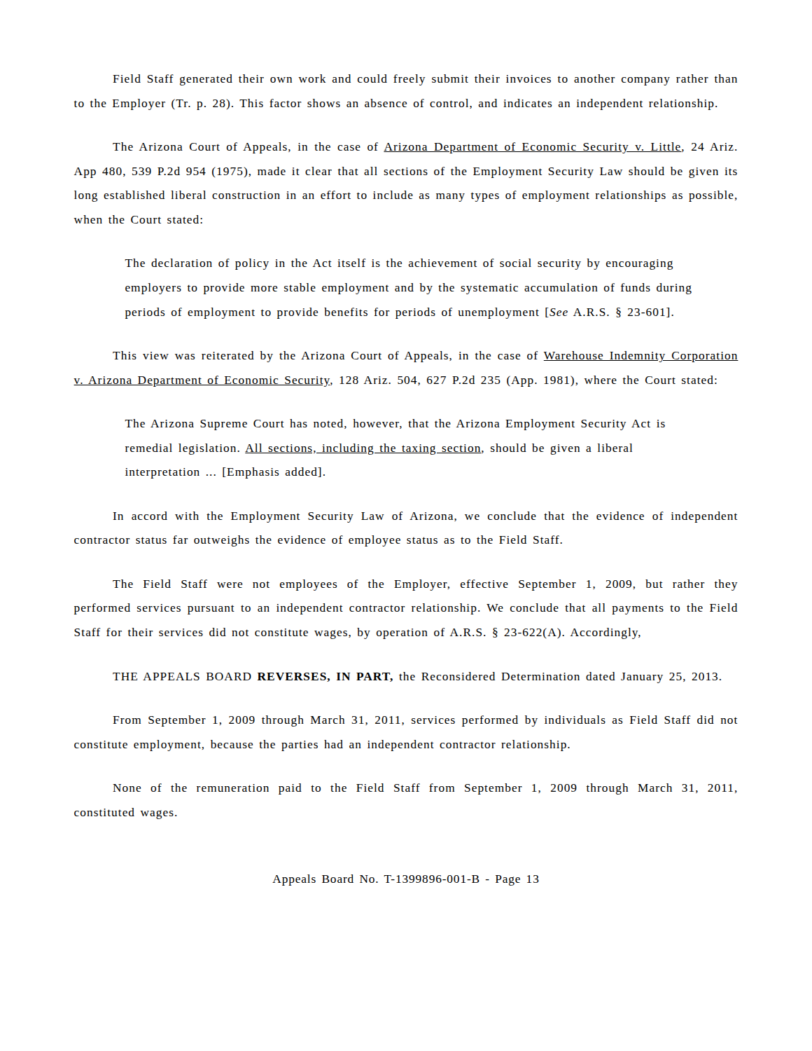Field Staff generated their own work and could freely submit their invoices to another company rather than to the Employer (Tr. p. 28). This factor shows an absence of control, and indicates an independent relationship.
The Arizona Court of Appeals, in the case of Arizona Department of Economic Security v. Little, 24 Ariz. App 480, 539 P.2d 954 (1975), made it clear that all sections of the Employment Security Law should be given its long established liberal construction in an effort to include as many types of employment relationships as possible, when the Court stated:
The declaration of policy in the Act itself is the achievement of social security by encouraging employers to provide more stable employment and by the systematic accumulation of funds during periods of employment to provide benefits for periods of unemployment [See A.R.S. § 23-601].
This view was reiterated by the Arizona Court of Appeals, in the case of Warehouse Indemnity Corporation v. Arizona Department of Economic Security, 128 Ariz. 504, 627 P.2d 235 (App. 1981), where the Court stated:
The Arizona Supreme Court has noted, however, that the Arizona Employment Security Act is remedial legislation. All sections, including the taxing section, should be given a liberal interpretation ... [Emphasis added].
In accord with the Employment Security Law of Arizona, we conclude that the evidence of independent contractor status far outweighs the evidence of employee status as to the Field Staff.
The Field Staff were not employees of the Employer, effective September 1, 2009, but rather they performed services pursuant to an independent contractor relationship. We conclude that all payments to the Field Staff for their services did not constitute wages, by operation of A.R.S. § 23-622(A). Accordingly,
THE APPEALS BOARD REVERSES, IN PART, the Reconsidered Determination dated January 25, 2013.
From September 1, 2009 through March 31, 2011, services performed by individuals as Field Staff did not constitute employment, because the parties had an independent contractor relationship.
None of the remuneration paid to the Field Staff from September 1, 2009 through March 31, 2011, constituted wages.
Appeals Board No. T-1399896-001-B - Page 13